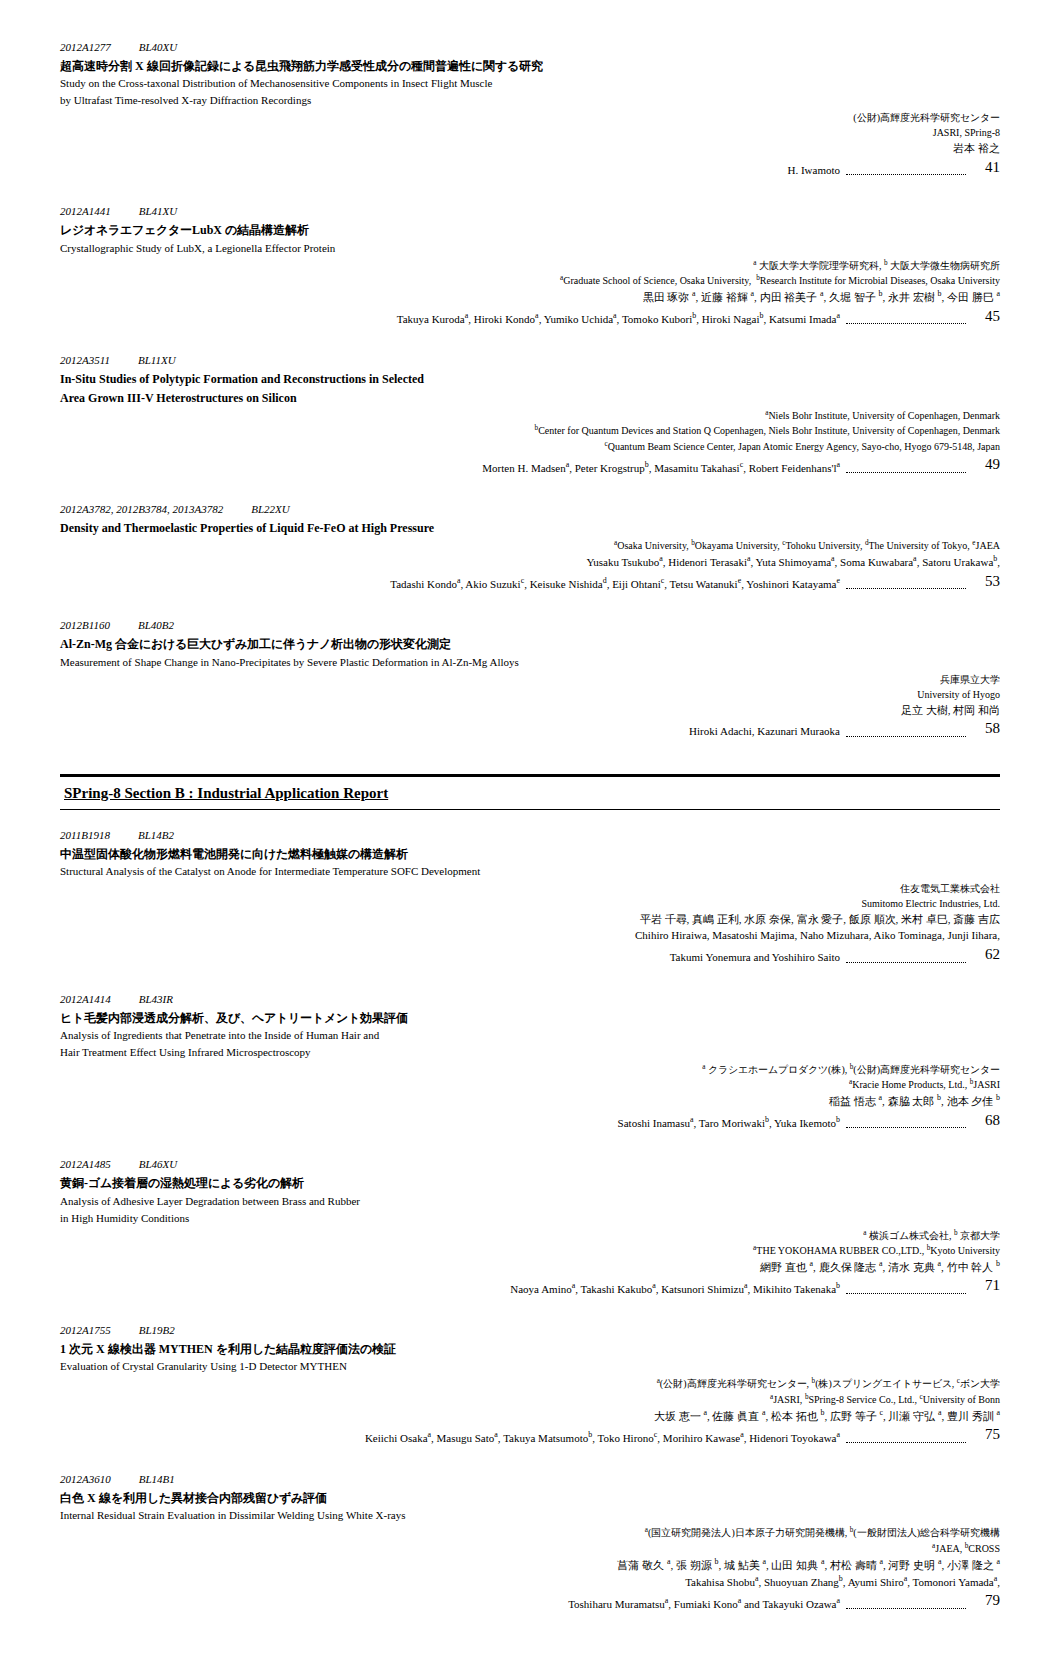2012A1277BL40XU
超高速時分割 X 線回折像記録による昆虫飛翔筋力学感受性成分の種間普遍性に関する研究
Study on the Cross-taxonal Distribution of Mechanosensitive Components in Insect Flight Muscle
by Ultrafast Time-resolved X-ray Diffraction Recordings
(公財)高輝度光科学研究センター
JASRI, SPring-8
岩本 裕之
H. Iwamoto
41
2012A1441BL41XU
レジオネラエフェクターLubX の結晶構造解析
Crystallographic Study of LubX, a Legionella Effector Protein
a 大阪大学大学院理学研究科, b 大阪大学微生物病研究所
aGraduate School of Science, Osaka University, bResearch Institute for Microbial Diseases, Osaka University
黒田 琢弥 a, 近藤 裕輝 a, 内田 裕美子 a, 久堀 智子 b, 永井 宏樹 b, 今田 勝巳 a
Takuya Kurodaa, Hiroki Kondoa, Yumiko Uchidaa, Tomoko Kuborib, Hiroki Nagaib, Katsumi Imadaa
45
2012A3511BL11XU
In-Situ Studies of Polytypic Formation and Reconstructions in Selected
Area Grown III-V Heterostructures on Silicon
aNiels Bohr Institute, University of Copenhagen, Denmark
bCenter for Quantum Devices and Station Q Copenhagen, Niels Bohr Institute, University of Copenhagen, Denmark
cQuantum Beam Science Center, Japan Atomic Energy Agency, Sayo-cho, Hyogo 679-5148, Japan
Morten H. Madsena, Peter Krogstrupb, Masamitu Takahasic, Robert Feidenhans'la
49
2012A3782, 2012B3784, 2013A3782BL22XU
Density and Thermoelastic Properties of Liquid Fe-FeO at High Pressure
aOsaka University, bOkayama University, cTohoku University, dThe University of Tokyo, eJAEA
Yusaku Tsukuboa, Hidenori Terasakia, Yuta Shimoyamaa, Soma Kuwabaraa, Satoru Urakawab,
Tadashi Kondoa, Akio Suzukic, Keisuke Nishidad, Eiji Ohtanic, Tetsu Watanukie, Yoshinori Katayamae
53
2012B1160BL40B2
Al-Zn-Mg 合金における巨大ひずみ加工に伴うナノ析出物の形状変化測定
Measurement of Shape Change in Nano-Precipitates by Severe Plastic Deformation in Al-Zn-Mg Alloys
兵庫県立大学
University of Hyogo
足立 大樹, 村岡 和尚
Hiroki Adachi, Kazunari Muraoka
58
SPring-8 Section B : Industrial Application Report
2011B1918BL14B2
中温型固体酸化物形燃料電池開発に向けた燃料極触媒の構造解析
Structural Analysis of the Catalyst on Anode for Intermediate Temperature SOFC Development
住友電気工業株式会社
Sumitomo Electric Industries, Ltd.
平岩 千尋, 真嶋 正利, 水原 奈保, 富永 愛子, 飯原 順次, 米村 卓巳, 斎藤 吉広
Chihiro Hiraiwa, Masatoshi Majima, Naho Mizuhara, Aiko Tominaga, Junji Iihara,
Takumi Yonemura and Yoshihiro Saito
62
2012A1414BL43IR
ヒト毛髪内部浸透成分解析、及び、ヘアトリートメント効果評価
Analysis of Ingredients that Penetrate into the Inside of Human Hair and
Hair Treatment Effect Using Infrared Microspectroscopy
a クラシエホームプロダクツ(株), b(公財)高輝度光科学研究センター
aKracie Home Products, Ltd., bJASRI
稲益 悟志 a, 森脇 太郎 b, 池本 夕佳 b
Satoshi Inamasua, Taro Moriwakib, Yuka Ikemotob
68
2012A1485BL46XU
黄銅-ゴム接着層の湿熱処理による劣化の解析
Analysis of Adhesive Layer Degradation between Brass and Rubber
in High Humidity Conditions
a 横浜ゴム株式会社, b 京都大学
aTHE YOKOHAMA RUBBER CO.,LTD., bKyoto University
網野 直也 a, 鹿久保 隆志 a, 清水 克典 a, 竹中 幹人 b
Naoya Aminoa, Takashi Kakuboa, Katsunori Shimizua, Mikihito Takenakab
71
2012A1755BL19B2
1 次元 X 線検出器 MYTHEN を利用した結晶粒度評価法の検証
Evaluation of Crystal Granularity Using 1-D Detector MYTHEN
a(公財)高輝度光科学研究センター, b(株)スプリングエイトサービス, cボン大学
aJASRI, bSPring-8 Service Co., Ltd., cUniversity of Bonn
大坂 恵一 a, 佐藤 眞直 a, 松本 拓也 b, 広野 等子 c, 川瀬 守弘 a, 豊川 秀訓 a
Keiichi Osakaa, Masugu Satoa, Takuya Matsumotob, Toko Hironoc, Morihiro Kawasea, Hidenori Toyokawaa
75
2012A3610BL14B1
白色 X 線を利用した異材接合内部残留ひずみ評価
Internal Residual Strain Evaluation in Dissimilar Welding Using White X-rays
a(国立研究開発法人)日本原子力研究開発機構, b(一般財団法人)総合科学研究機構
aJAEA, bCROSS
菖蒲 敬久 a, 張 朔源 b, 城 鮎美 a, 山田 知典 a, 村松 壽晴 a, 河野 史明 a, 小澤 隆之 a
Takahisa Shobua, Shuoyuan Zhangb, Ayumi Shiroa, Tomonori Yamadaa,
Toshiharu Muramatsua, Fumiaki Konoa and Takayuki Ozawaa
79